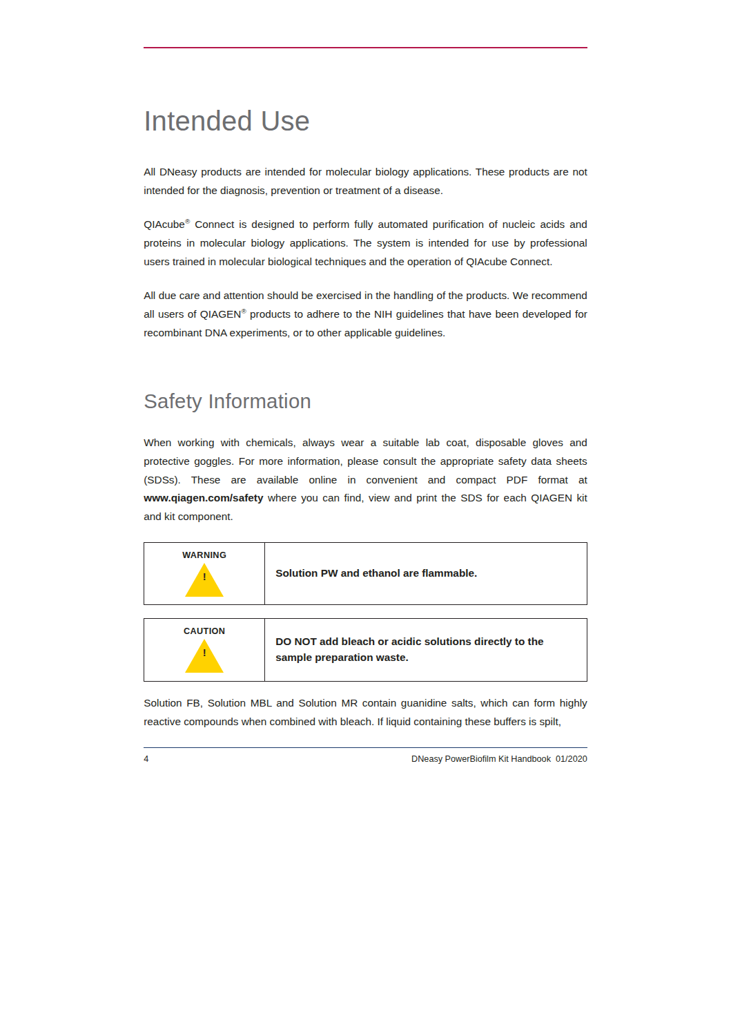Intended Use
All DNeasy products are intended for molecular biology applications. These products are not intended for the diagnosis, prevention or treatment of a disease.
QIAcube® Connect is designed to perform fully automated purification of nucleic acids and proteins in molecular biology applications. The system is intended for use by professional users trained in molecular biological techniques and the operation of QIAcube Connect.
All due care and attention should be exercised in the handling of the products. We recommend all users of QIAGEN® products to adhere to the NIH guidelines that have been developed for recombinant DNA experiments, or to other applicable guidelines.
Safety Information
When working with chemicals, always wear a suitable lab coat, disposable gloves and protective goggles. For more information, please consult the appropriate safety data sheets (SDSs). These are available online in convenient and compact PDF format at www.qiagen.com/safety where you can find, view and print the SDS for each QIAGEN kit and kit component.
| WARNING | Solution PW and ethanol are flammable. |
| CAUTION | DO NOT add bleach or acidic solutions directly to the sample preparation waste. |
Solution FB, Solution MBL and Solution MR contain guanidine salts, which can form highly reactive compounds when combined with bleach. If liquid containing these buffers is spilt,
4 DNeasy PowerBiofilm Kit Handbook 01/2020